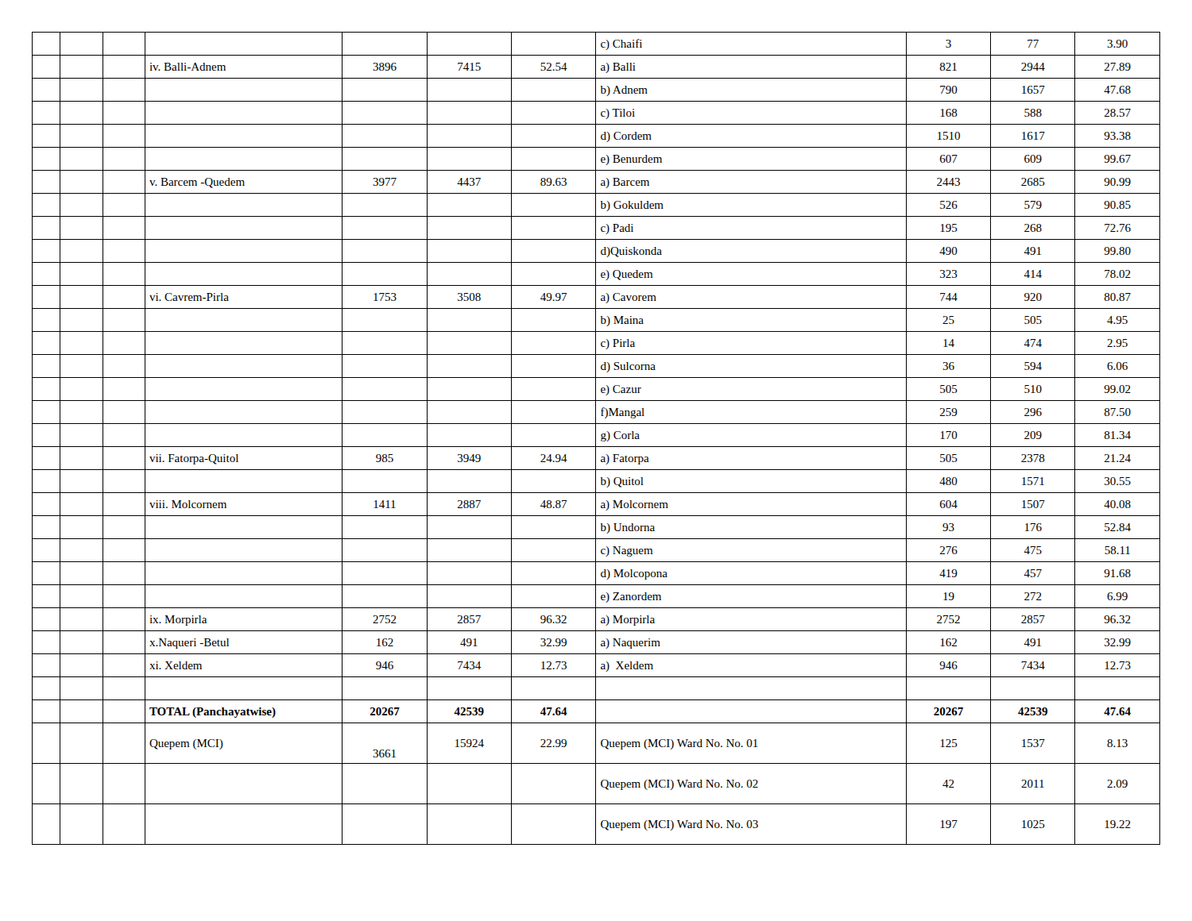| | | | | | | | c) Chaifi | 3 | 77 | 3.90 |
| | | | iv. Balli-Adnem | 3896 | 7415 | 52.54 | a) Balli | 821 | 2944 | 27.89 |
| | | | | | | | b) Adnem | 790 | 1657 | 47.68 |
| | | | | | | | c) Tiloi | 168 | 588 | 28.57 |
| | | | | | | | d) Cordem | 1510 | 1617 | 93.38 |
| | | | | | | | e) Benurdem | 607 | 609 | 99.67 |
| | | | v. Barcem -Quedem | 3977 | 4437 | 89.63 | a) Barcem | 2443 | 2685 | 90.99 |
| | | | | | | | b) Gokuldem | 526 | 579 | 90.85 |
| | | | | | | | c) Padi | 195 | 268 | 72.76 |
| | | | | | | | d)Quiskonda | 490 | 491 | 99.80 |
| | | | | | | | e) Quedem | 323 | 414 | 78.02 |
| | | | vi. Cavrem-Pirla | 1753 | 3508 | 49.97 | a) Cavorem | 744 | 920 | 80.87 |
| | | | | | | | b) Maina | 25 | 505 | 4.95 |
| | | | | | | | c) Pirla | 14 | 474 | 2.95 |
| | | | | | | | d) Sulcorna | 36 | 594 | 6.06 |
| | | | | | | | e) Cazur | 505 | 510 | 99.02 |
| | | | | | | | f)Mangal | 259 | 296 | 87.50 |
| | | | | | | | g) Corla | 170 | 209 | 81.34 |
| | | | vii. Fatorpa-Quitol | 985 | 3949 | 24.94 | a) Fatorpa | 505 | 2378 | 21.24 |
| | | | | | | | b) Quitol | 480 | 1571 | 30.55 |
| | | | viii. Molcornem | 1411 | 2887 | 48.87 | a) Molcornem | 604 | 1507 | 40.08 |
| | | | | | | | b) Undorna | 93 | 176 | 52.84 |
| | | | | | | | c) Naguem | 276 | 475 | 58.11 |
| | | | | | | | d) Molcopona | 419 | 457 | 91.68 |
| | | | | | | | e) Zanordem | 19 | 272 | 6.99 |
| | | | ix. Morpirla | 2752 | 2857 | 96.32 | a) Morpirla | 2752 | 2857 | 96.32 |
| | | | x.Naqueri -Betul | 162 | 491 | 32.99 | a) Naquerim | 162 | 491 | 32.99 |
| | | | xi. Xeldem | 946 | 7434 | 12.73 | a) Xeldem | 946 | 7434 | 12.73 |
| | | | TOTAL (Panchayatwise) | 20267 | 42539 | 47.64 | | 20267 | 42539 | 47.64 |
| | | | Quepem (MCI) | 3661 | 15924 | 22.99 | Quepem (MCI) Ward No. No. 01 | 125 | 1537 | 8.13 |
| | | | | | | | Quepem (MCI) Ward No. No. 02 | 42 | 2011 | 2.09 |
| | | | | | | | Quepem (MCI) Ward No. No. 03 | 197 | 1025 | 19.22 |